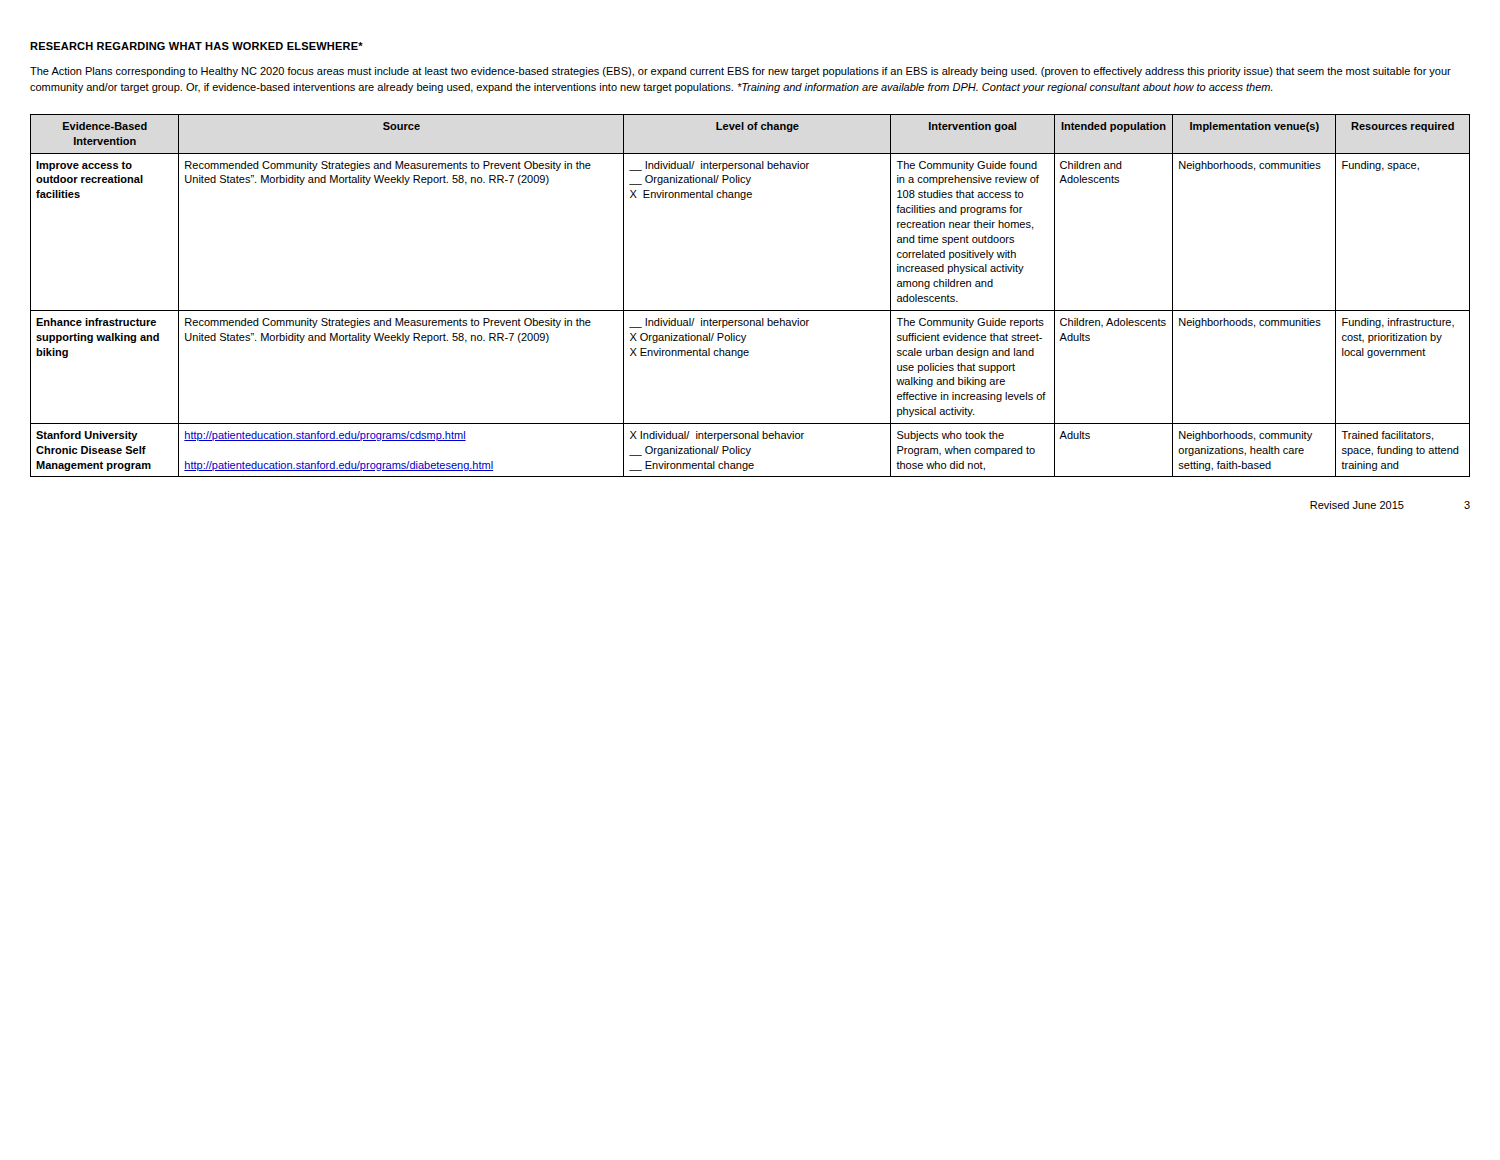RESEARCH REGARDING WHAT HAS WORKED ELSEWHERE*
The Action Plans corresponding to Healthy NC 2020 focus areas must include at least two evidence-based strategies (EBS), or expand current EBS for new target populations if an EBS is already being used. (proven to effectively address this priority issue) that seem the most suitable for your community and/or target group. Or, if evidence-based interventions are already being used, expand the interventions into new target populations. *Training and information are available from DPH. Contact your regional consultant about how to access them.
| Evidence-Based Intervention | Source | Level of change | Intervention goal | Intended population | Implementation venue(s) | Resources required |
| --- | --- | --- | --- | --- | --- | --- |
| Improve access to outdoor recreational facilities | Recommended Community Strategies and Measurements to Prevent Obesity in the United States”. Morbidity and Mortality Weekly Report. 58, no. RR-7 (2009) | __ Individual/ interpersonal behavior __ Organizational/ Policy X Environmental change | The Community Guide found in a comprehensive review of 108 studies that access to facilities and programs for recreation near their homes, and time spent outdoors correlated positively with increased physical activity among children and adolescents. | Children and Adolescents | Neighborhoods, communities | Funding, space, |
| Enhance infrastructure supporting walking and biking | Recommended Community Strategies and Measurements to Prevent Obesity in the United States”. Morbidity and Mortality Weekly Report. 58, no. RR-7 (2009) | __ Individual/ interpersonal behavior X Organizational/ Policy X Environmental change | The Community Guide reports sufficient evidence that street-scale urban design and land use policies that support walking and biking are effective in increasing levels of physical activity. | Children, Adolescents Adults | Neighborhoods, communities | Funding, infrastructure, cost, prioritization by local government |
| Stanford University Chronic Disease Self Management program | http://patienteducation.stanford.edu/programs/cdsmp.html http://patienteducation.stanford.edu/programs/diabeteseng.html | X Individual/ interpersonal behavior __ Organizational/ Policy __ Environmental change | Subjects who took the Program, when compared to those who did not, | Adults | Neighborhoods, community organizations, health care setting, faith-based | Trained facilitators, space, funding to attend training and |
Revised June 20153